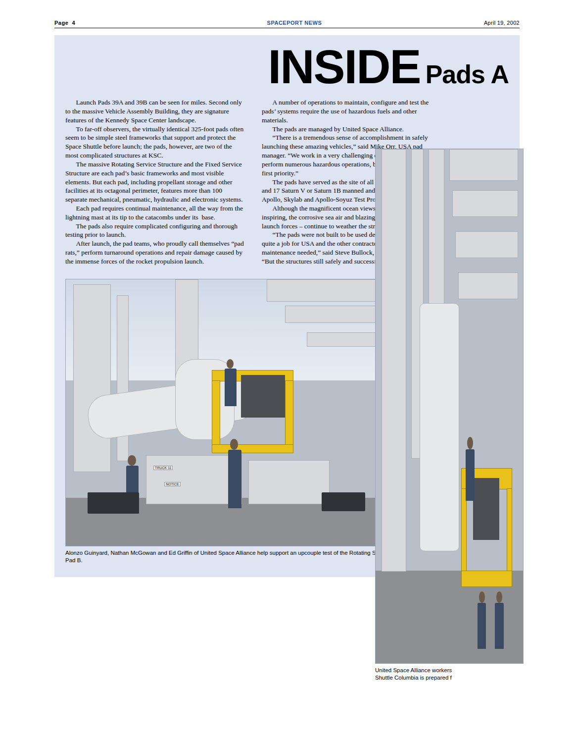Page 4
SPACEPORT NEWS
April 19, 2002
INSIDE Pads A
Launch Pads 39A and 39B can be seen for miles. Second only to the massive Vehicle Assembly Building, they are signature features of the Kennedy Space Center landscape.
To far-off observers, the virtually identical 325-foot pads often seem to be simple steel frameworks that support and protect the Space Shuttle before launch; the pads, however, are two of the most complicated structures at KSC.
The massive Rotating Service Structure and the Fixed Service Structure are each pad’s basic frameworks and most visible elements. But each pad, including propellant storage and other facilities at its octagonal perimeter, features more than 100 separate mechanical, pneumatic, hydraulic and electronic systems.
Each pad requires continual maintenance, all the way from the lightning mast at its tip to the catacombs under its base.
The pads also require complicated configuring and thorough testing prior to launch.
After launch, the pad teams, who proudly call themselves “pad rats,” perform turnaround operations and repair damage caused by the immense forces of the rocket propulsion launch.
A number of operations to maintain, configure and test the pads’ systems require the use of hazardous fuels and other materials.
The pads are managed by United Space Alliance.
“There is a tremendous sense of accomplishment in safely launching these amazing vehicles,” said Mike Orr, USA pad manager. “We work in a very challenging environment and we perform numerous hazardous operations, but safety is always our first priority.”
The pads have served as the site of all Space Shuttle launches and 17 Saturn V or Saturn 1B manned and unmanned launches in Apollo, Skylab and Apollo-Soyuz Test Project programs.
Although the magnificent ocean views from the pads are awe inspiring, the corrosive sea air and blazing sun – in addition to launch forces – continue to weather the structures year after year.
“The pads were not built to be used decade after decade, so it’s quite a job for USA and the other contractors to stay on top all the maintenance needed,” said Steve Bullock, NASA pad manager. “But the structures still safely and successfully do their jobs.”
TRUCK 11
NOTICE
Alonzo Guinyard, Nathan McGowan and Ed Griffin of United Space Alliance help support an upcouple test of the Rotating Service Structure at Pad B.
United Space Alliance workers
Shuttle Columbia is prepared f